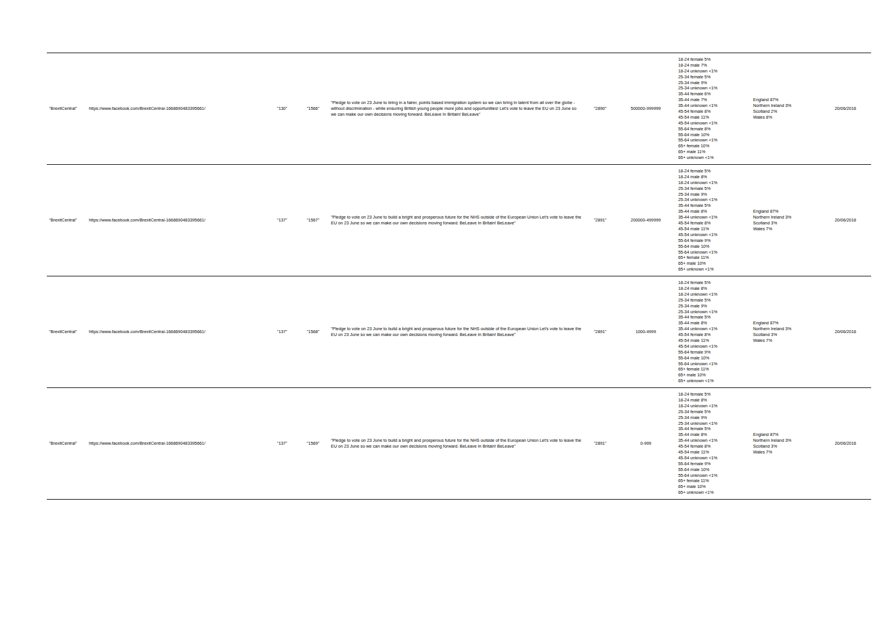| "BrexitCentral" | https://www.facebook.com/BrexitCentral-1668690483395661/ | "130" | "1566" | "Pledge to vote on 23 June to bring in a fairer, points based immigration system so we can bring in talent from all over the globe - without discrimination - while ensuring British young people more jobs and opportunities! Let's vote to leave the EU on 23 June so we can make our own decisions moving forward. BeLeave In Britain! BeLeave" | "2890" | 500000-999999 | 18-24 female 5% 18-24 male 7% 18-24 unknown <1% 25-34 female 5% 25-34 male 9% 25-34 unknown <1% 35-44 female 6% 35-44 male 7% 35-44 unknown <1% 45-54 female 8% 45-54 male 11% 45-54 unknown <1% 55-64 female 8% 55-64 male 10% 55-64 unknown <1% 65+ female 10% 65+ male 11% 65+ unknown <1% | England 87% Northern Ireland 3% Scotland 2% Wales 8% | 20/06/2016 |
| "BrexitCentral" | https://www.facebook.com/BrexitCentral-1668690483395661/ | "137" | "1567" | "Pledge to vote on 23 June to build a bright and prosperous future for the NHS outside of the European Union Let's vote to leave the EU on 23 June so we can make our own decisions moving forward. BeLeave In Britain! BeLeave" | "2891" | 200000-499999 | 18-24 female 5% 18-24 male 8% 18-24 unknown <1% 25-34 female 5% 25-34 male 9% 25-34 unknown <1% 35-44 female 5% 35-44 male 8% 35-44 unknown <1% 45-54 female 8% 45-54 male 11% 45-54 unknown <1% 55-64 female 9% 55-64 male 10% 55-64 unknown <1% 65+ female 11% 65+ male 10% 65+ unknown <1% | England 87% Northern Ireland 3% Scotland 3% Wales 7% | 20/06/2016 |
| "BrexitCentral" | https://www.facebook.com/BrexitCentral-1668690483395661/ | "137" | "1568" | "Pledge to vote on 23 June to build a bright and prosperous future for the NHS outside of the European Union Let's vote to leave the EU on 23 June so we can make our own decisions moving forward. BeLeave In Britain! BeLeave" | "2891" | 1000-4999 | 18-24 female 5% 18-24 male 8% 18-24 unknown <1% 25-34 female 5% 25-34 male 9% 25-34 unknown <1% 35-44 female 5% 35-44 male 8% 35-44 unknown <1% 45-54 female 8% 45-54 male 11% 45-54 unknown <1% 55-64 female 9% 55-64 male 10% 55-64 unknown <1% 65+ female 11% 65+ male 10% 65+ unknown <1% | England 87% Northern Ireland 3% Scotland 3% Wales 7% | 20/06/2016 |
| "BrexitCentral" | https://www.facebook.com/BrexitCentral-1668690483395661/ | "137" | "1569" | "Pledge to vote on 23 June to build a bright and prosperous future for the NHS outside of the European Union Let's vote to leave the EU on 23 June so we can make our own decisions moving forward. BeLeave In Britain! BeLeave" | "2891" | 0-999 | 18-24 female 5% 18-24 male 8% 18-24 unknown <1% 25-34 female 5% 25-34 male 9% 25-34 unknown <1% 35-44 female 5% 35-44 male 8% 35-44 unknown <1% 45-54 female 8% 45-54 male 11% 45-54 unknown <1% 55-64 female 9% 55-64 male 10% 55-64 unknown <1% 65+ female 11% 65+ male 10% 65+ unknown <1% | England 87% Northern Ireland 3% Scotland 3% Wales 7% | 20/06/2016 |